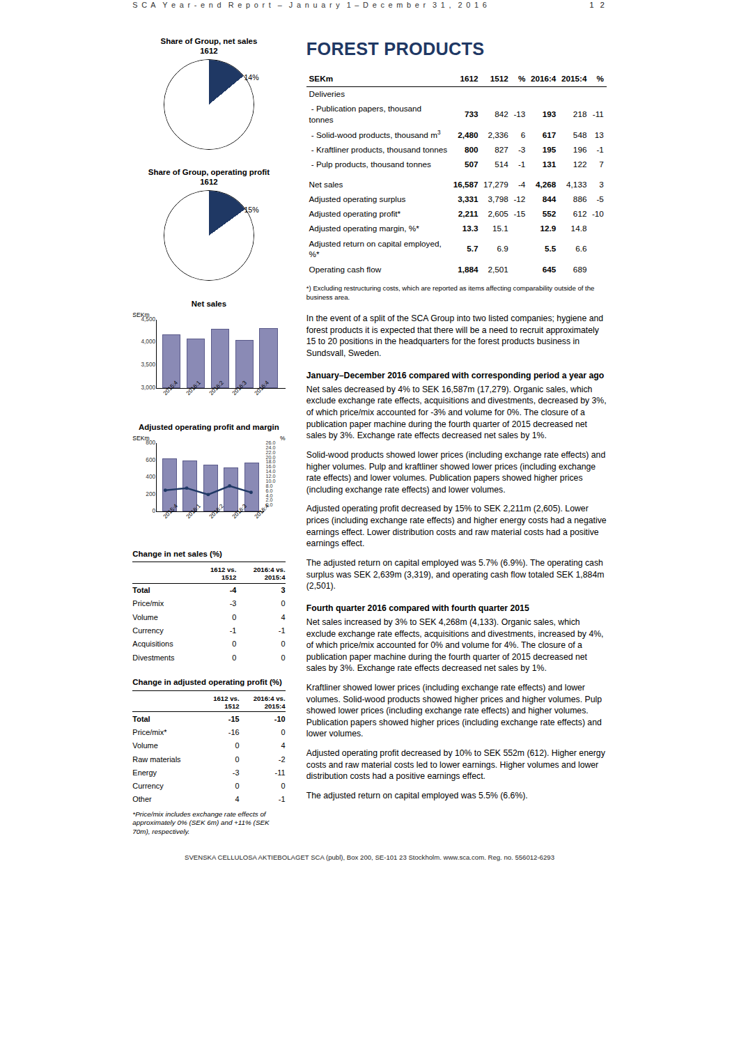S C A Y e a r - e n d R e p o r t – J a n u a r y 1 – D e c e m b e r 3 1 , 2 0 1 6
1 2
Share of Group, net sales
1612
14%
Share of Group, operating profit
1612
15%
Net sales
SEKm
4,500 4,000 3,500 3,000
2015:42016:12016:22016:32016:4
Adjusted operating profit and margin
SEKm
%
800 600 400 200 0
26.0 24.0 22.0 20.0 18.0 16.0 14.0 12.0 10.0 8.0 6.0 4.0 2.0 0.0
2015:42016:12016:22016:32016:4
Change in net sales (%)
| | 1612 vs. 1512 | 2016:4 vs. 2015:4 |
| --- | --- | --- |
| Total | -4 | 3 |
| Price/mix | -3 | 0 |
| Volume | 0 | 4 |
| Currency | -1 | -1 |
| Acquisitions | 0 | 0 |
| Divestments | 0 | 0 |
Change in adjusted operating profit (%)
| | 1612 vs. 1512 | 2016:4 vs. 2015:4 |
| --- | --- | --- |
| Total | -15 | -10 |
| Price/mix* | -16 | 0 |
| Volume | 0 | 4 |
| Raw materials | 0 | -2 |
| Energy | -3 | -11 |
| Currency | 0 | 0 |
| Other | 4 | -1 |
*Price/mix includes exchange rate effects of approximately 0% (SEK 6m) and +11% (SEK 70m), respectively.
FOREST PRODUCTS
| SEKm | 1612 | 1512 | % | 2016:4 | 2015:4 | % |
| --- | --- | --- | --- | --- | --- | --- |
| Deliveries | | | | | | |
| - Publication papers, thousand tonnes | 733 | 842 | -13 | 193 | 218 | -11 |
| - Solid-wood products, thousand m 3 | 2,480 | 2,336 | 6 | 617 | 548 | 13 |
| - Kraftliner products, thousand tonnes | 800 | 827 | -3 | 195 | 196 | -1 |
| - Pulp products, thousand tonnes | 507 | 514 | -1 | 131 | 122 | 7 |
| Net sales | 16,587 | 17,279 | -4 | 4,268 | 4,133 | 3 |
| Adjusted operating surplus | 3,331 | 3,798 | -12 | 844 | 886 | -5 |
| Adjusted operating profit* | 2,211 | 2,605 | -15 | 552 | 612 | -10 |
| Adjusted operating margin, %* | 13.3 | 15.1 | | 12.9 | 14.8 | |
| Adjusted return on capital employed, %* | 5.7 | 6.9 | | 5.5 | 6.6 | |
| Operating cash flow | 1,884 | 2,501 | | 645 | 689 | |
*) Excluding restructuring costs, which are reported as items affecting comparability outside of the business area.
In the event of a split of the SCA Group into two listed companies; hygiene and forest products it is expected that there will be a need to recruit approximately 15 to 20 positions in the headquarters for the forest products business in Sundsvall, Sweden.
January–December 2016 compared with corresponding period a year ago
Net sales decreased by 4% to SEK 16,587m (17,279). Organic sales, which exclude exchange rate effects, acquisitions and divestments, decreased by 3%, of which price/mix accounted for -3% and volume for 0%. The closure of a publication paper machine during the fourth quarter of 2015 decreased net sales by 3%. Exchange rate effects decreased net sales by 1%.
Solid-wood products showed lower prices (including exchange rate effects) and higher volumes. Pulp and kraftliner showed lower prices (including exchange rate effects) and lower volumes. Publication papers showed higher prices (including exchange rate effects) and lower volumes.
Adjusted operating profit decreased by 15% to SEK 2,211m (2,605). Lower prices (including exchange rate effects) and higher energy costs had a negative earnings effect. Lower distribution costs and raw material costs had a positive earnings effect.
The adjusted return on capital employed was 5.7% (6.9%). The operating cash surplus was SEK 2,639m (3,319), and operating cash flow totaled SEK 1,884m (2,501).
Fourth quarter 2016 compared with fourth quarter 2015
Net sales increased by 3% to SEK 4,268m (4,133). Organic sales, which exclude exchange rate effects, acquisitions and divestments, increased by 4%, of which price/mix accounted for 0% and volume for 4%. The closure of a publication paper machine during the fourth quarter of 2015 decreased net sales by 3%. Exchange rate effects decreased net sales by 1%.
Kraftliner showed lower prices (including exchange rate effects) and lower volumes. Solid-wood products showed higher prices and higher volumes. Pulp showed lower prices (including exchange rate effects) and higher volumes. Publication papers showed higher prices (including exchange rate effects) and lower volumes.
Adjusted operating profit decreased by 10% to SEK 552m (612). Higher energy costs and raw material costs led to lower earnings. Higher volumes and lower distribution costs had a positive earnings effect.
The adjusted return on capital employed was 5.5% (6.6%).
SVENSKA CELLULOSA AKTIEBOLAGET SCA (publ), Box 200, SE-101 23 Stockholm. www.sca.com. Reg. no. 556012-6293